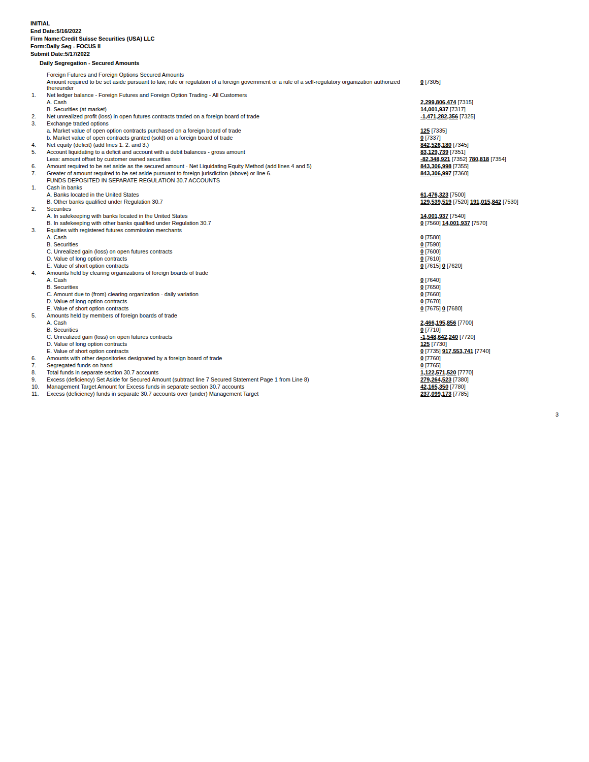INITIAL
End Date:5/16/2022
Firm Name:Credit Suisse Securities (USA) LLC
Form:Daily Seg - FOCUS II
Submit Date:5/17/2022
Daily Segregation - Secured Amounts
| | Foreign Futures and Foreign Options Secured Amounts | |
| | Amount required to be set aside pursuant to law, rule or regulation of a foreign government or a rule of a self-regulatory organization authorized thereunder | 0 [7305] |
| 1. | Net ledger balance - Foreign Futures and Foreign Option Trading - All Customers | |
| | A. Cash | 2,299,806,474 [7315] |
| | B. Securities (at market) | 14,001,937 [7317] |
| 2. | Net unrealized profit (loss) in open futures contracts traded on a foreign board of trade | -1,471,282,356 [7325] |
| 3. | Exchange traded options | |
| | a. Market value of open option contracts purchased on a foreign board of trade | 125 [7335] |
| | b. Market value of open contracts granted (sold) on a foreign board of trade | 0 [7337] |
| 4. | Net equity (deficit) (add lines 1. 2. and 3.) | 842,526,180 [7345] |
| 5. | Account liquidating to a deficit and account with a debit balances - gross amount | 83,129,739 [7351] |
| | Less: amount offset by customer owned securities | -82,348,921 [7352] 780,818 [7354] |
| 6. | Amount required to be set aside as the secured amount - Net Liquidating Equity Method (add lines 4 and 5) | 843,306,998 [7355] |
| 7. | Greater of amount required to be set aside pursuant to foreign jurisdiction (above) or line 6. | 843,306,997 [7360] |
| | FUNDS DEPOSITED IN SEPARATE REGULATION 30.7 ACCOUNTS | |
| 1. | Cash in banks | |
| | A. Banks located in the United States | 61,476,323 [7500] |
| | B. Other banks qualified under Regulation 30.7 | 129,539,519 [7520] 191,015,842 [7530] |
| 2. | Securities | |
| | A. In safekeeping with banks located in the United States | 14,001,937 [7540] |
| | B. In safekeeping with other banks qualified under Regulation 30.7 | 0 [7560] 14,001,937 [7570] |
| 3. | Equities with registered futures commission merchants | |
| | A. Cash | 0 [7580] |
| | B. Securities | 0 [7590] |
| | C. Unrealized gain (loss) on open futures contracts | 0 [7600] |
| | D. Value of long option contracts | 0 [7610] |
| | E. Value of short option contracts | 0 [7615] 0 [7620] |
| 4. | Amounts held by clearing organizations of foreign boards of trade | |
| | A. Cash | 0 [7640] |
| | B. Securities | 0 [7650] |
| | C. Amount due to (from) clearing organization - daily variation | 0 [7660] |
| | D. Value of long option contracts | 0 [7670] |
| | E. Value of short option contracts | 0 [7675] 0 [7680] |
| 5. | Amounts held by members of foreign boards of trade | |
| | A. Cash | 2,466,195,856 [7700] |
| | B. Securities | 0 [7710] |
| | C. Unrealized gain (loss) on open futures contracts | -1,548,642,240 [7720] |
| | D. Value of long option contracts | 125 [7730] |
| | E. Value of short option contracts | 0 [7735] 917,553,741 [7740] |
| 6. | Amounts with other depositories designated by a foreign board of trade | 0 [7760] |
| 7. | Segregated funds on hand | 0 [7765] |
| 8. | Total funds in separate section 30.7 accounts | 1,122,571,520 [7770] |
| 9. | Excess (deficiency) Set Aside for Secured Amount (subtract line 7 Secured Statement Page 1 from Line 8) | 279,264,523 [7380] |
| 10. | Management Target Amount for Excess funds in separate section 30.7 accounts | 42,165,350 [7780] |
| 11. | Excess (deficiency) funds in separate 30.7 accounts over (under) Management Target | 237,099,173 [7785] |
3